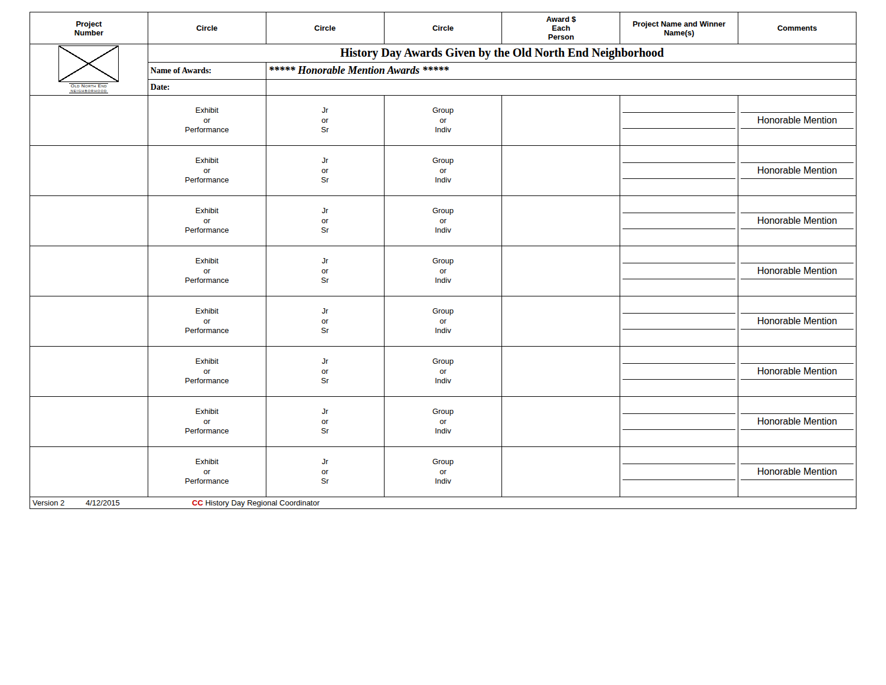| Old North End NEIGHBORHOOD | History Day Awards Given by the Old North End Neighborhood |
| Name of Awards: | ***** Honorable Mention Awards ***** |
| Date: | |
| Project Number | Circle | Circle | Circle | Award $ Each Person | Project Name and Winner Name(s) | Comments |
| | Exhibit or Performance | Jr or Sr | Group or Indiv | | | / Honorable Mention / |
| | Exhibit or Performance | Jr or Sr | Group or Indiv | | | / Honorable Mention / |
| | Exhibit or Performance | Jr or Sr | Group or Indiv | | | / Honorable Mention / |
| | Exhibit or Performance | Jr or Sr | Group or Indiv | | | / Honorable Mention / |
| | Exhibit or Performance | Jr or Sr | Group or Indiv | | | / Honorable Mention / |
| | Exhibit or Performance | Jr or Sr | Group or Indiv | | | / Honorable Mention / |
| | Exhibit or Performance | Jr or Sr | Group or Indiv | | | / Honorable Mention / |
| | Exhibit or Performance | Jr or Sr | Group or Indiv | | | / Honorable Mention / |
| Version 2 4/12/2015 CC History Day Regional Coordinator |